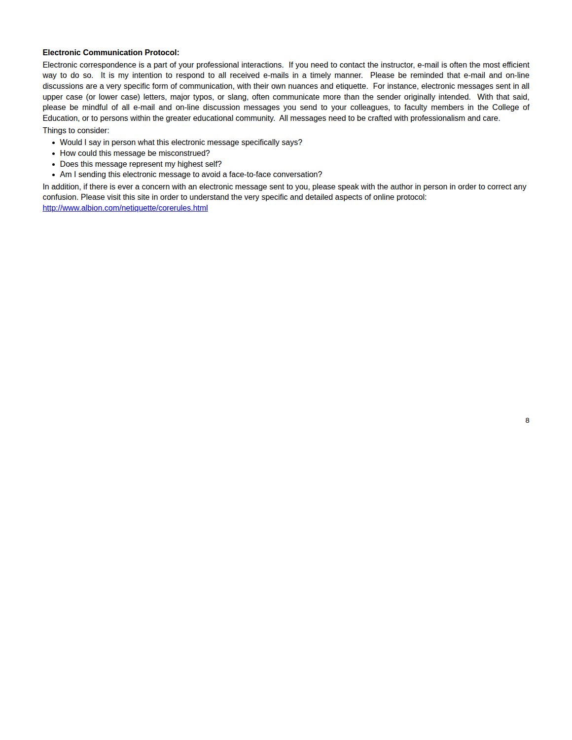Electronic Communication Protocol:
Electronic correspondence is a part of your professional interactions. If you need to contact the instructor, e-mail is often the most efficient way to do so. It is my intention to respond to all received e-mails in a timely manner. Please be reminded that e-mail and on-line discussions are a very specific form of communication, with their own nuances and etiquette. For instance, electronic messages sent in all upper case (or lower case) letters, major typos, or slang, often communicate more than the sender originally intended. With that said, please be mindful of all e-mail and on-line discussion messages you send to your colleagues, to faculty members in the College of Education, or to persons within the greater educational community. All messages need to be crafted with professionalism and care.
Things to consider:
Would I say in person what this electronic message specifically says?
How could this message be misconstrued?
Does this message represent my highest self?
Am I sending this electronic message to avoid a face-to-face conversation?
In addition, if there is ever a concern with an electronic message sent to you, please speak with the author in person in order to correct any confusion. Please visit this site in order to understand the very specific and detailed aspects of online protocol: http://www.albion.com/netiquette/corerules.html
8